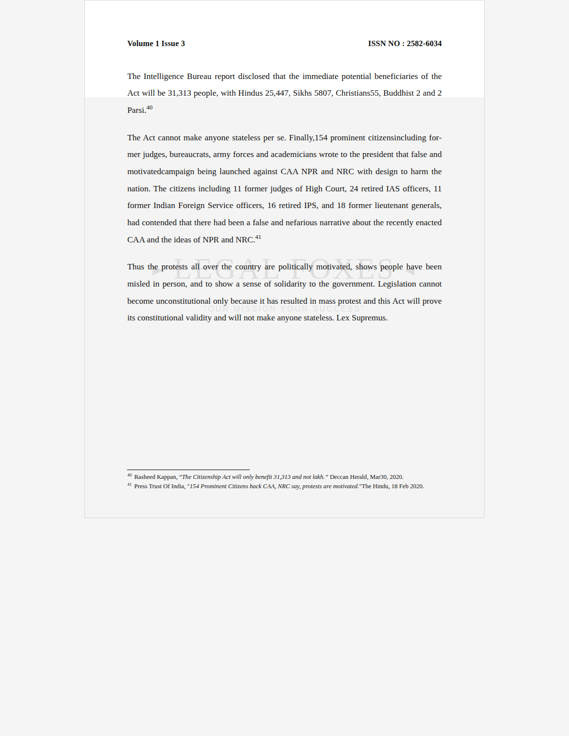Volume 1 Issue 3
ISSN NO : 2582-6034
▸ LEGAL FOXES ◂
"OUR MISSION YOUR SUCCESS"
The Intelligence Bureau report disclosed that the immediate potential beneficiaries of the Act will be 31,313 people, with Hindus 25,447, Sikhs 5807, Christians55, Buddhist 2 and 2 Parsi.40
The Act cannot make anyone stateless per se. Finally,154 prominent citizensincluding former judges, bureaucrats, army forces and academicians wrote to the president that false and motivatedcampaign being launched against CAA NPR and NRC with design to harm the nation. The citizens including 11 former judges of High Court, 24 retired IAS officers, 11 former Indian Foreign Service officers, 16 retired IPS, and 18 former lieutenant generals, had contended that there had been a false and nefarious narrative about the recently enacted CAA and the ideas of NPR and NRC.41
Thus the protests all over the country are politically motivated, shows people have been misled in person, and to show a sense of solidarity to the government. Legislation cannot become unconstitutional only because it has resulted in mass protest and this Act will prove its constitutional validity and will not make anyone stateless. Lex Supremus.
40 Rasheed Kappan, “The Citizenship Act will only benefit 31,313 and not lakh.” Deccan Herald, Mar30, 2020.
41 Press Trust Of India, "154 Prominent Citizens back CAA, NRC say, protests are motivated."The Hindu, 18 Feb 2020.